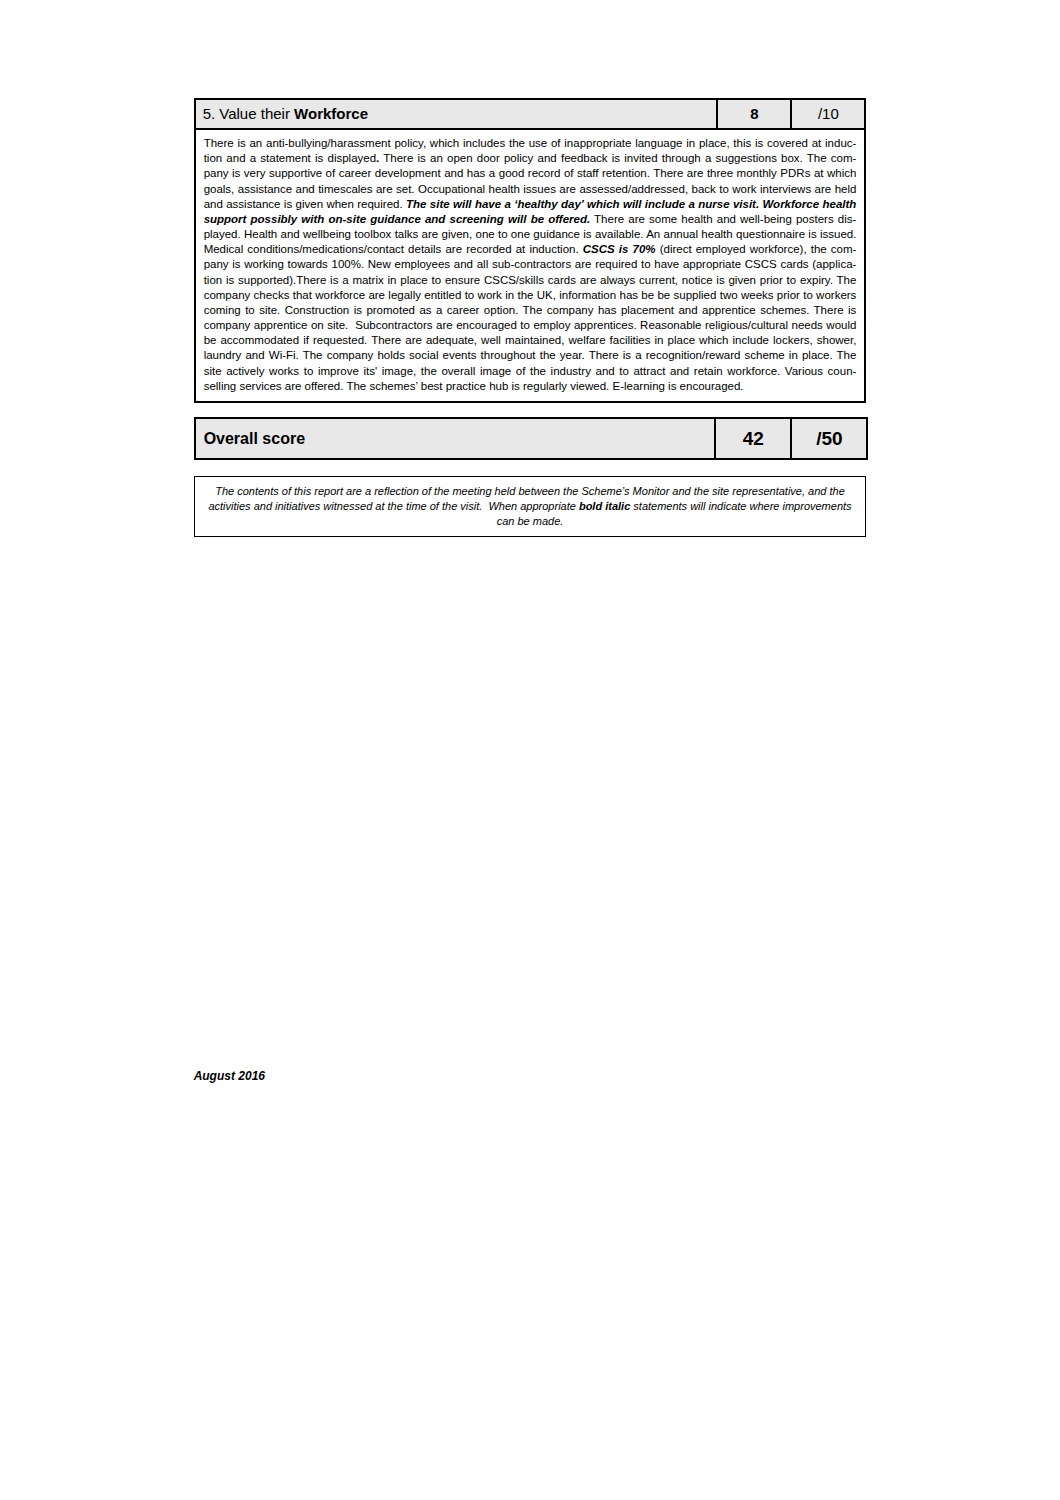5. Value their Workforce
8
/10
There is an anti-bullying/harassment policy, which includes the use of inappropriate language in place, this is covered at induction and a statement is displayed. There is an open door policy and feedback is invited through a suggestions box. The company is very supportive of career development and has a good record of staff retention. There are three monthly PDRs at which goals, assistance and timescales are set. Occupational health issues are assessed/addressed, back to work interviews are held and assistance is given when required. The site will have a ‘healthy day’ which will include a nurse visit. Workforce health support possibly with on-site guidance and screening will be offered. There are some health and well-being posters displayed. Health and wellbeing toolbox talks are given, one to one guidance is available. An annual health questionnaire is issued. Medical conditions/medications/contact details are recorded at induction. CSCS is 70% (direct employed workforce), the company is working towards 100%. New employees and all sub-contractors are required to have appropriate CSCS cards (application is supported).There is a matrix in place to ensure CSCS/skills cards are always current, notice is given prior to expiry. The company checks that workforce are legally entitled to work in the UK, information has be be supplied two weeks prior to workers coming to site. Construction is promoted as a career option. The company has placement and apprentice schemes. There is company apprentice on site. Subcontractors are encouraged to employ apprentices. Reasonable religious/cultural needs would be accommodated if requested. There are adequate, well maintained, welfare facilities in place which include lockers, shower, laundry and Wi-Fi. The company holds social events throughout the year. There is a recognition/reward scheme in place. The site actively works to improve its' image, the overall image of the industry and to attract and retain workforce. Various counselling services are offered. The schemes’ best practice hub is regularly viewed. E-learning is encouraged.
Overall score
42
/50
The contents of this report are a reflection of the meeting held between the Scheme’s Monitor and the site representative, and the activities and initiatives witnessed at the time of the visit. When appropriate bold italic statements will indicate where improvements can be made.
August 2016